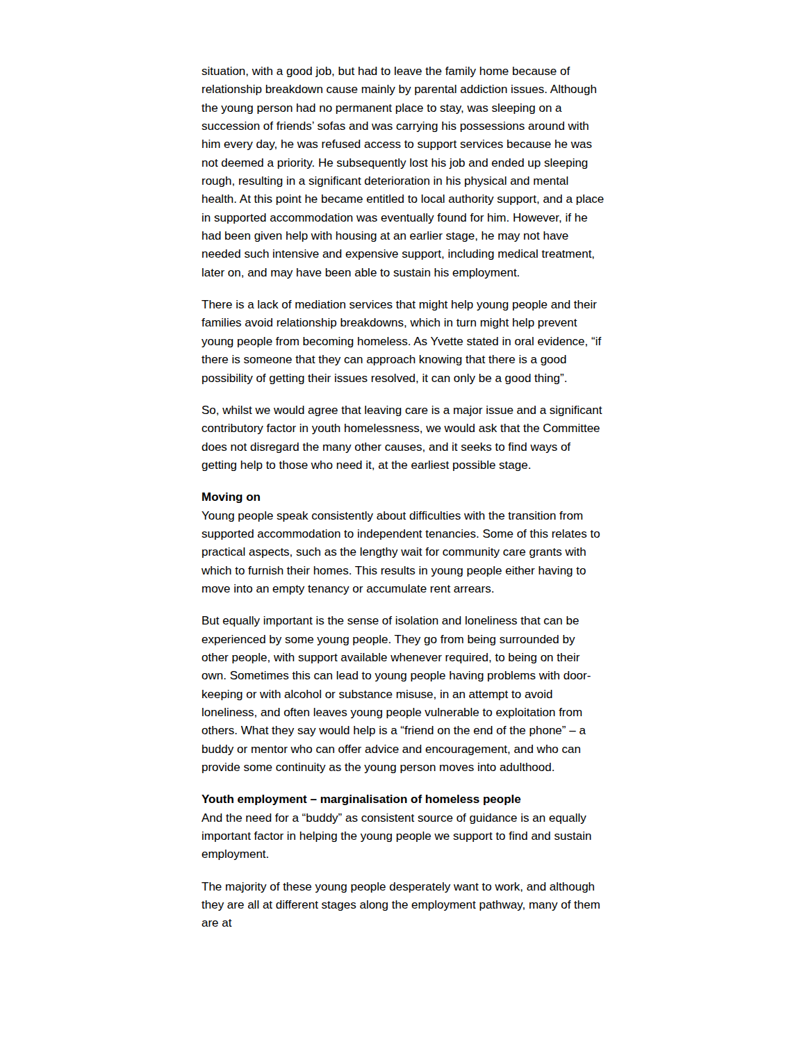situation, with a good job, but had to leave the family home because of relationship breakdown cause mainly by parental addiction issues. Although the young person had no permanent place to stay, was sleeping on a succession of friends’ sofas and was carrying his possessions around with him every day, he was refused access to support services because he was not deemed a priority. He subsequently lost his job and ended up sleeping rough, resulting in a significant deterioration in his physical and mental health. At this point he became entitled to local authority support, and a place in supported accommodation was eventually found for him. However, if he had been given help with housing at an earlier stage, he may not have needed such intensive and expensive support, including medical treatment, later on, and may have been able to sustain his employment.
There is a lack of mediation services that might help young people and their families avoid relationship breakdowns, which in turn might help prevent young people from becoming homeless. As Yvette stated in oral evidence, “if there is someone that they can approach knowing that there is a good possibility of getting their issues resolved, it can only be a good thing”.
So, whilst we would agree that leaving care is a major issue and a significant contributory factor in youth homelessness, we would ask that the Committee does not disregard the many other causes, and it seeks to find ways of getting help to those who need it, at the earliest possible stage.
Moving on
Young people speak consistently about difficulties with the transition from supported accommodation to independent tenancies. Some of this relates to practical aspects, such as the lengthy wait for community care grants with which to furnish their homes. This results in young people either having to move into an empty tenancy or accumulate rent arrears.
But equally important is the sense of isolation and loneliness that can be experienced by some young people. They go from being surrounded by other people, with support available whenever required, to being on their own. Sometimes this can lead to young people having problems with door-keeping or with alcohol or substance misuse, in an attempt to avoid loneliness, and often leaves young people vulnerable to exploitation from others. What they say would help is a “friend on the end of the phone” – a buddy or mentor who can offer advice and encouragement, and who can provide some continuity as the young person moves into adulthood.
Youth employment – marginalisation of homeless people
And the need for a “buddy” as consistent source of guidance is an equally important factor in helping the young people we support to find and sustain employment.
The majority of these young people desperately want to work, and although they are all at different stages along the employment pathway, many of them are at